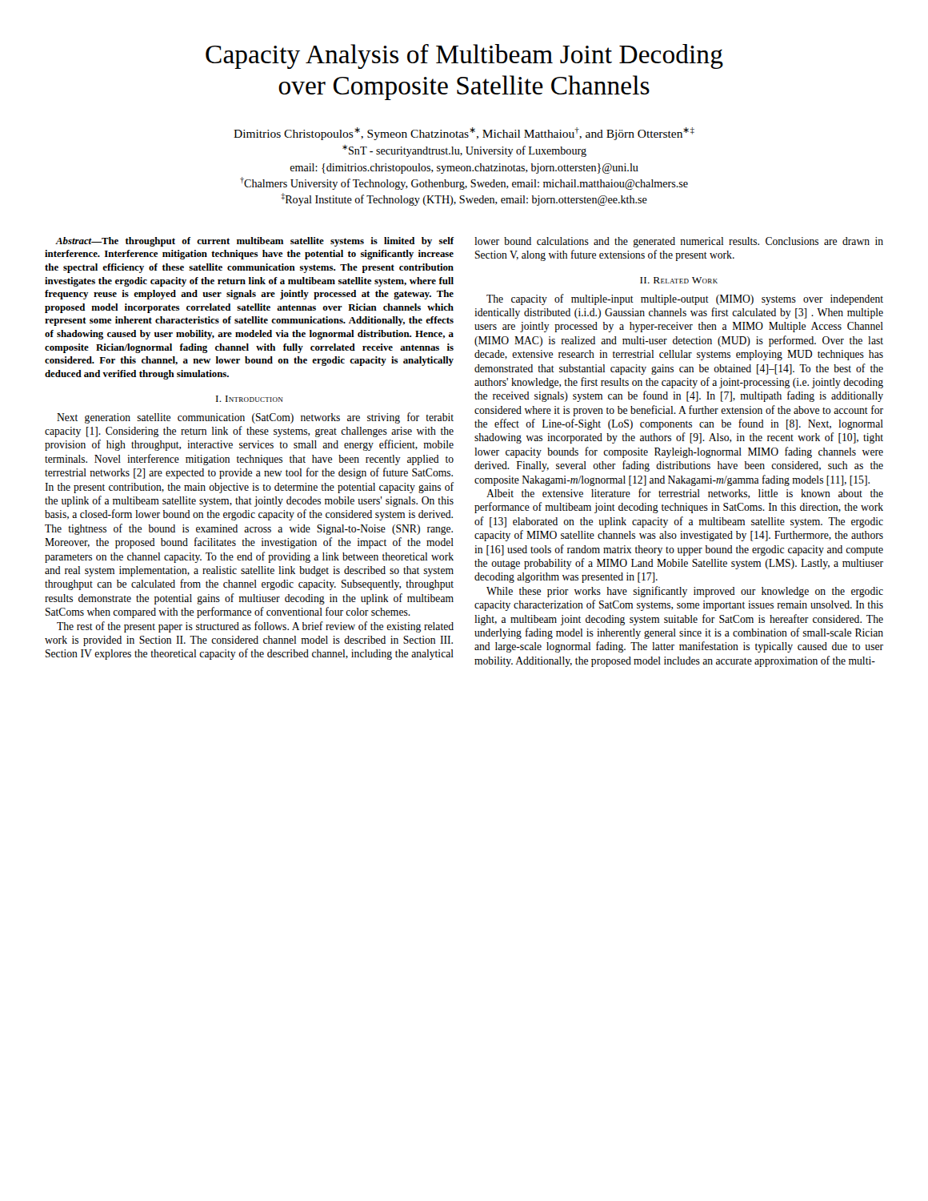Capacity Analysis of Multibeam Joint Decoding
over Composite Satellite Channels
Dimitrios Christopoulos∗, Symeon Chatzinotas∗, Michail Matthaiou†, and Björn Ottersten∗‡
∗SnT - securityandtrust.lu, University of Luxembourg
email: {dimitrios.christopoulos, symeon.chatzinotas, bjorn.ottersten}@uni.lu
†Chalmers University of Technology, Gothenburg, Sweden, email: michail.matthaiou@chalmers.se
‡Royal Institute of Technology (KTH), Sweden, email: bjorn.ottersten@ee.kth.se
Abstract—The throughput of current multibeam satellite systems is limited by self interference. Interference mitigation techniques have the potential to significantly increase the spectral efficiency of these satellite communication systems. The present contribution investigates the ergodic capacity of the return link of a multibeam satellite system, where full frequency reuse is employed and user signals are jointly processed at the gateway. The proposed model incorporates correlated satellite antennas over Rician channels which represent some inherent characteristics of satellite communications. Additionally, the effects of shadowing caused by user mobility, are modeled via the lognormal distribution. Hence, a composite Rician/lognormal fading channel with fully correlated receive antennas is considered. For this channel, a new lower bound on the ergodic capacity is analytically deduced and verified through simulations.
I. Introduction
Next generation satellite communication (SatCom) networks are striving for terabit capacity [1]. Considering the return link of these systems, great challenges arise with the provision of high throughput, interactive services to small and energy efficient, mobile terminals. Novel interference mitigation techniques that have been recently applied to terrestrial networks [2] are expected to provide a new tool for the design of future SatComs. In the present contribution, the main objective is to determine the potential capacity gains of the uplink of a multibeam satellite system, that jointly decodes mobile users' signals. On this basis, a closed-form lower bound on the ergodic capacity of the considered system is derived. The tightness of the bound is examined across a wide Signal-to-Noise (SNR) range. Moreover, the proposed bound facilitates the investigation of the impact of the model parameters on the channel capacity. To the end of providing a link between theoretical work and real system implementation, a realistic satellite link budget is described so that system throughput can be calculated from the channel ergodic capacity. Subsequently, throughput results demonstrate the potential gains of multiuser decoding in the uplink of multibeam SatComs when compared with the performance of conventional four color schemes.
The rest of the present paper is structured as follows. A brief review of the existing related work is provided in Section II. The considered channel model is described in Section III. Section IV explores the theoretical capacity of the described channel, including the analytical lower bound calculations and the generated numerical results. Conclusions are drawn in Section V, along with future extensions of the present work.
II. Related Work
The capacity of multiple-input multiple-output (MIMO) systems over independent identically distributed (i.i.d.) Gaussian channels was first calculated by [3] . When multiple users are jointly processed by a hyper-receiver then a MIMO Multiple Access Channel (MIMO MAC) is realized and multi-user detection (MUD) is performed. Over the last decade, extensive research in terrestrial cellular systems employing MUD techniques has demonstrated that substantial capacity gains can be obtained [4]–[14]. To the best of the authors' knowledge, the first results on the capacity of a joint-processing (i.e. jointly decoding the received signals) system can be found in [4]. In [7], multipath fading is additionally considered where it is proven to be beneficial. A further extension of the above to account for the effect of Line-of-Sight (LoS) components can be found in [8]. Next, lognormal shadowing was incorporated by the authors of [9]. Also, in the recent work of [10], tight lower capacity bounds for composite Rayleigh-lognormal MIMO fading channels were derived. Finally, several other fading distributions have been considered, such as the composite Nakagami-m/lognormal [12] and Nakagami-m/gamma fading models [11], [15].
Albeit the extensive literature for terrestrial networks, little is known about the performance of multibeam joint decoding techniques in SatComs. In this direction, the work of [13] elaborated on the uplink capacity of a multibeam satellite system. The ergodic capacity of MIMO satellite channels was also investigated by [14]. Furthermore, the authors in [16] used tools of random matrix theory to upper bound the ergodic capacity and compute the outage probability of a MIMO Land Mobile Satellite system (LMS). Lastly, a multiuser decoding algorithm was presented in [17].
While these prior works have significantly improved our knowledge on the ergodic capacity characterization of SatCom systems, some important issues remain unsolved. In this light, a multibeam joint decoding system suitable for SatCom is hereafter considered. The underlying fading model is inherently general since it is a combination of small-scale Rician and large-scale lognormal fading. The latter manifestation is typically caused due to user mobility. Additionally, the proposed model includes an accurate approximation of the multi-